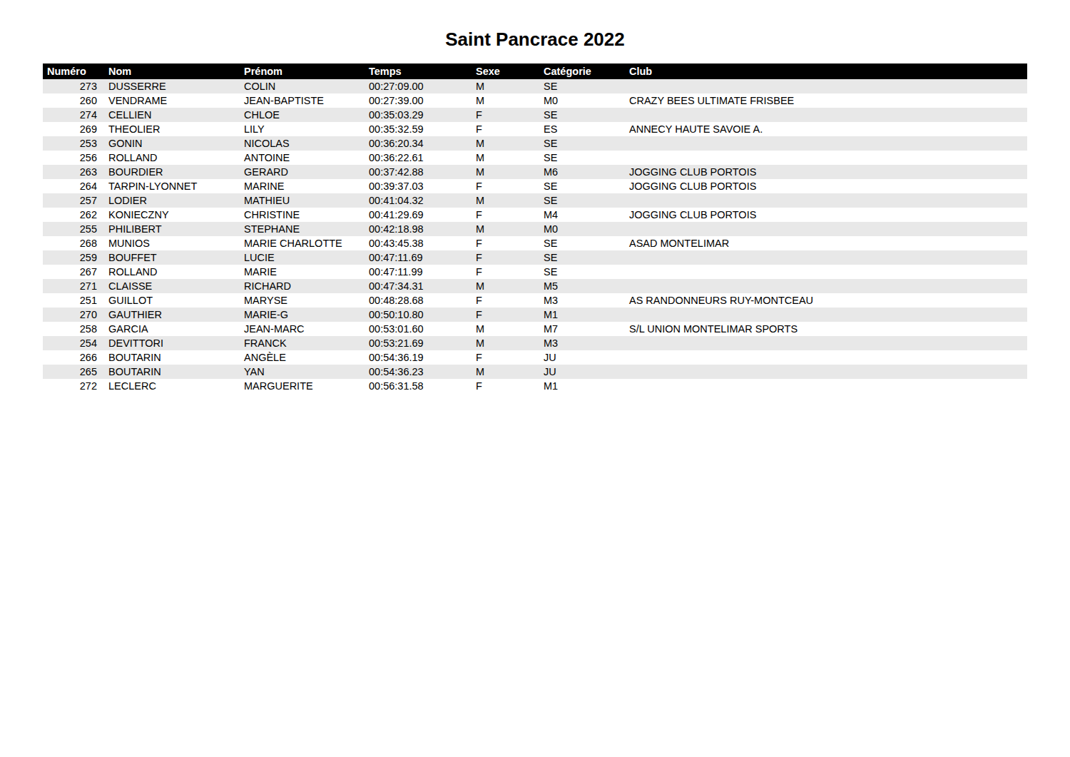Saint Pancrace 2022
| Numéro | Nom | Prénom | Temps | Sexe | Catégorie | Club |
| --- | --- | --- | --- | --- | --- | --- |
| 273 | DUSSERRE | COLIN | 00:27:09.00 | M | SE | |
| 260 | VENDRAME | JEAN-BAPTISTE | 00:27:39.00 | M | M0 | CRAZY BEES ULTIMATE FRISBEE |
| 274 | CELLIEN | CHLOE | 00:35:03.29 | F | SE | |
| 269 | THEOLIER | LILY | 00:35:32.59 | F | ES | ANNECY HAUTE SAVOIE A. |
| 253 | GONIN | NICOLAS | 00:36:20.34 | M | SE | |
| 256 | ROLLAND | ANTOINE | 00:36:22.61 | M | SE | |
| 263 | BOURDIER | GERARD | 00:37:42.88 | M | M6 | JOGGING CLUB PORTOIS |
| 264 | TARPIN-LYONNET | MARINE | 00:39:37.03 | F | SE | JOGGING CLUB PORTOIS |
| 257 | LODIER | MATHIEU | 00:41:04.32 | M | SE | |
| 262 | KONIECZNY | CHRISTINE | 00:41:29.69 | F | M4 | JOGGING CLUB PORTOIS |
| 255 | PHILIBERT | STEPHANE | 00:42:18.98 | M | M0 | |
| 268 | MUNIOS | MARIE CHARLOTTE | 00:43:45.38 | F | SE | ASAD MONTELIMAR |
| 259 | BOUFFET | LUCIE | 00:47:11.69 | F | SE | |
| 267 | ROLLAND | MARIE | 00:47:11.99 | F | SE | |
| 271 | CLAISSE | RICHARD | 00:47:34.31 | M | M5 | |
| 251 | GUILLOT | MARYSE | 00:48:28.68 | F | M3 | AS RANDONNEURS RUY-MONTCEAU |
| 270 | GAUTHIER | MARIE-G | 00:50:10.80 | F | M1 | |
| 258 | GARCIA | JEAN-MARC | 00:53:01.60 | M | M7 | S/L UNION MONTELIMAR SPORTS |
| 254 | DEVITTORI | FRANCK | 00:53:21.69 | M | M3 | |
| 266 | BOUTARIN | ANGÈLE | 00:54:36.19 | F | JU | |
| 265 | BOUTARIN | YAN | 00:54:36.23 | M | JU | |
| 272 | LECLERC | MARGUERITE | 00:56:31.58 | F | M1 | |